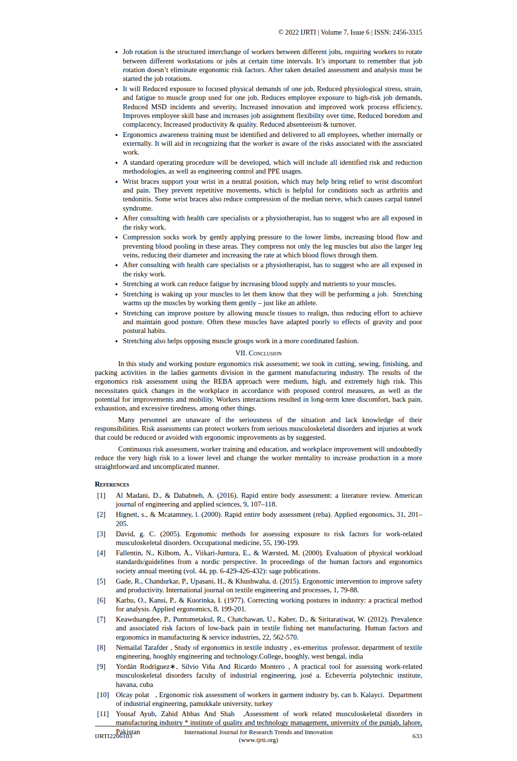© 2022 IJRTI | Volume 7, Issue 6 | ISSN: 2456-3315
Job rotation is the structured interchange of workers between different jobs, requiring workers to rotate between different workstations or jobs at certain time intervals. It’s important to remember that job rotation doesn’t eliminate ergonomic risk factors. After taken detailed assessment and analysis must be started the job rotations.
It will Reduced exposure to focused physical demands of one job, Reduced physiological stress, strain, and fatigue to muscle group used for one job, Reduces employee exposure to high-risk job demands, Reduced MSD incidents and severity, Increased innovation and improved work process efficiency, Improves employee skill base and increases job assignment flexibility over time, Reduced boredom and complacency, Increased productivity & quality. Reduced absenteeism & turnover.
Ergonomics awareness training must be identified and delivered to all employees, whether internally or externally. It will aid in recognizing that the worker is aware of the risks associated with the associated work.
A standard operating procedure will be developed, which will include all identified risk and reduction methodologies, as well as engineering control and PPE usages.
Wrist braces support your wrist in a neutral position, which may help bring relief to wrist discomfort and pain. They prevent repetitive movements, which is helpful for conditions such as arthritis and tendonitis. Some wrist braces also reduce compression of the median nerve, which causes carpal tunnel syndrome.
After consulting with health care specialists or a physiotherapist, has to suggest who are all exposed in the risky work.
Compression socks work by gently applying pressure to the lower limbs, increasing blood flow and preventing blood pooling in these areas. They compress not only the leg muscles but also the larger leg veins, reducing their diameter and increasing the rate at which blood flows through them.
After consulting with health care specialists or a physiotherapist, has to suggest who are all exposed in the risky work.
Stretching at work can reduce fatigue by increasing blood supply and nutrients to your muscles.
Stretching is waking up your muscles to let them know that they will be performing a job. Stretching warms up the muscles by working them gently – just like an athlete.
Stretching can improve posture by allowing muscle tissues to realign, thus reducing effort to achieve and maintain good posture. Often these muscles have adapted poorly to effects of gravity and poor postural habits.
Stretching also helps opposing muscle groups work in a more coordinated fashion.
VII. Conclusion
In this study and working posture ergonomics risk assessment; we took in cutting, sewing, finishing, and packing activities in the ladies garments division in the garment manufacturing industry. The results of the ergonomics risk assessment using the REBA approach were medium, high, and extremely high risk. This necessitates quick changes in the workplace in accordance with proposed control measures, as well as the potential for improvements and mobility. Workers interactions resulted in long-term knee discomfort, back pain, exhaustion, and excessive tiredness, among other things.
Many personnel are unaware of the seriousness of the situation and lack knowledge of their responsibilities. Risk assessments can protect workers from serious musculoskeletal disorders and injuries at work that could be reduced or avoided with ergonomic improvements as by suggested.
Continuous risk assessment, worker training and education, and workplace improvement will undoubtedly reduce the very high risk to a lower level and change the worker mentality to increase production in a more straightforward and uncomplicated manner.
References
Al Madani, D., & Dababneh, A. (2016). Rapid entire body assessment: a literature review. American journal of engineering and applied sciences, 9, 107–118.
Hignett, s., & Mcatamney, l. (2000). Rapid entire body assessment (reba). Applied ergonomics, 31, 201–205.
David, g. C. (2005). Ergonomic methods for assessing exposure to risk factors for work-related musculoskeletal disorders. Occupational medicine, 55, 190-199.
Fallentin, N., Kilbom, Å., Viikari-Juntura, E., & Wærsted, M. (2000). Evaluation of physical workload standards/guidelines from a nordic perspective. In proceedings of the human factors and ergonomics society annual meeting (vol. 44, pp. 6-429-426-432): sage publications.
Gade, R., Chandurkar, P., Upasani, H., & Khushwaha, d. (2015). Ergonomic intervention to improve safety and productivity. International journal on textile engineering and processes, 1, 79-88.
Karhu, O., Kansi, P., & Kuorinka, I. (1977). Correcting working postures in industry: a practical method for analysis. Applied ergonomics, 8, 199-201.
Keawduangdee, P., Puntumetakul, R., Chatchawan, U., Kaber, D., & Siritaratiwat, W. (2012). Prevalence and associated risk factors of low-back pain in textile fishing net manufacturing. Human factors and ergonomics in manufacturing & service industries, 22, 562-570.
Nemailal Tarafder , Study of ergonomics in textile industry , ex-emeritus professor, department of textile engineering, hooghly engineering and technology.College, hooghly, west bengal, india
Yordán Rodríguez∗, Silvio Viña And Ricardo Montero , A practical tool for assessing work-related musculoskeletal disorders faculty of industrial engineering, josé a. Echeverría polytechnic institute, havana, cuba
Olcay polat , Ergonomic risk assessment of workers in garment industry by, can b. Kalayci. Department of industrial engineering, pamukkale university, turkey
Yousaf Ayub, Zahid Abbas And Shah ,Assessment of work related musculoskeletal disorders in manufacturing industry * institute of quality and technology management, university of the punjab, lahore, Pakistan
IJRTI2206103
International Journal for Research Trends and Innovation (www.ijrti.org)
633